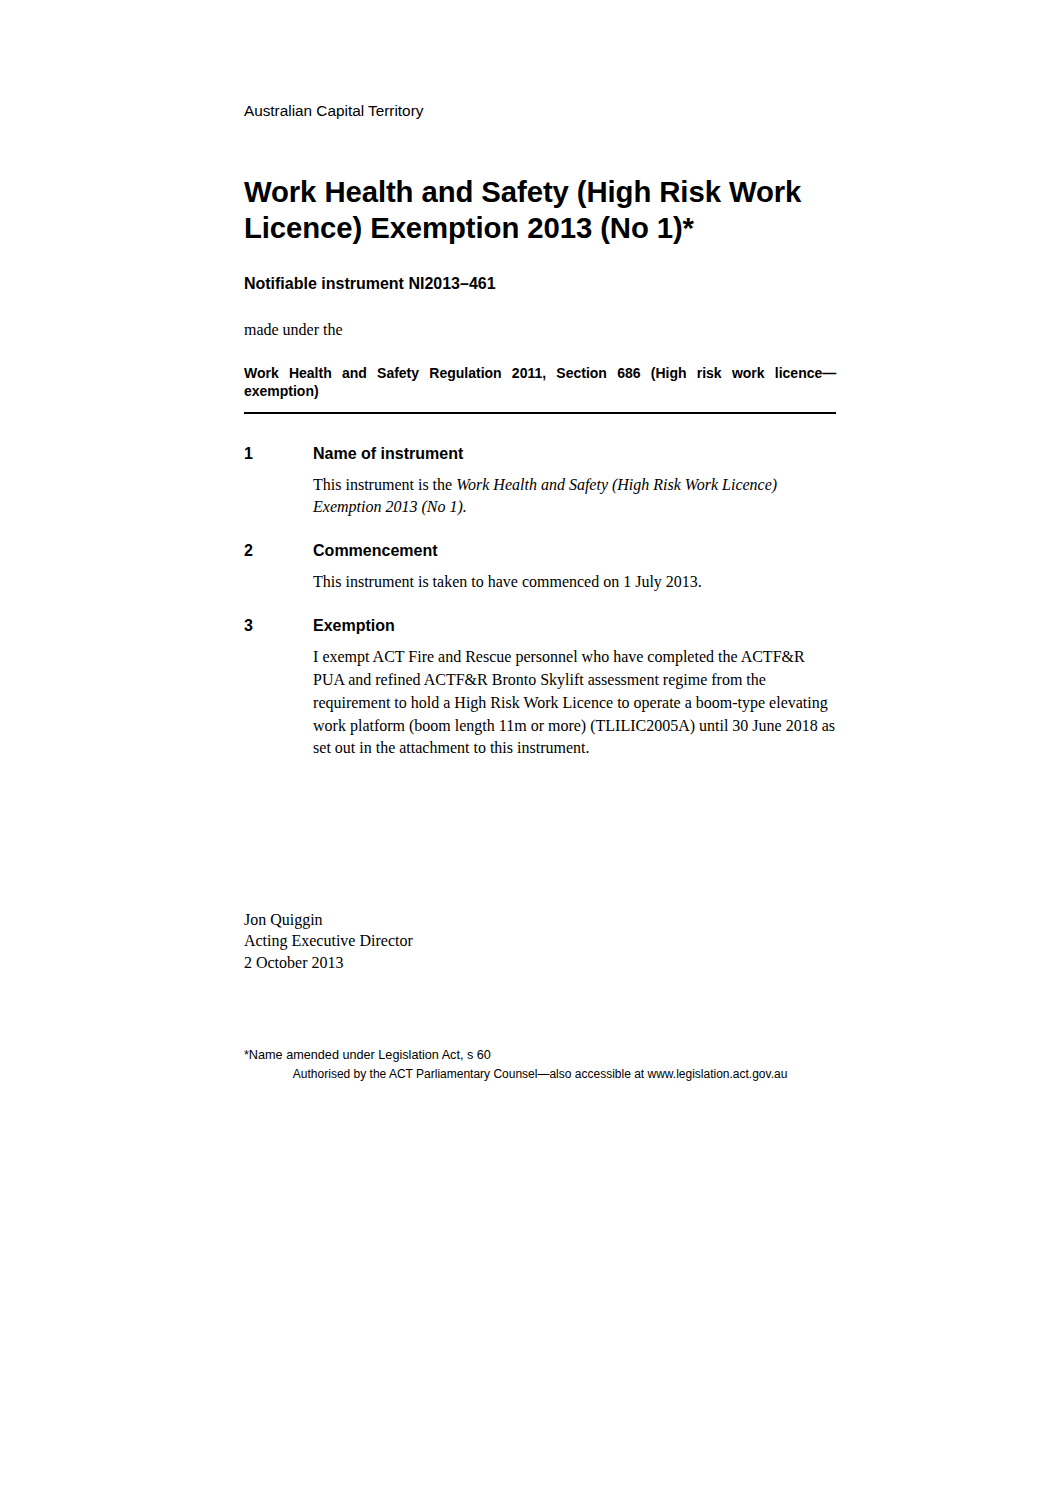Australian Capital Territory
Work Health and Safety (High Risk Work Licence) Exemption 2013 (No 1)*
Notifiable instrument NI2013–461
made under the
Work Health and Safety Regulation 2011, Section 686 (High risk work licence—exemption)
1 Name of instrument
This instrument is the Work Health and Safety (High Risk Work Licence) Exemption 2013 (No 1).
2 Commencement
This instrument is taken to have commenced on 1 July 2013.
3 Exemption
I exempt ACT Fire and Rescue personnel who have completed the ACTF&R PUA and refined ACTF&R Bronto Skylift assessment regime from the requirement to hold a High Risk Work Licence to operate a boom-type elevating work platform (boom length 11m or more) (TLILIC2005A) until 30 June 2018 as set out in the attachment to this instrument.
Jon Quiggin
Acting Executive Director
2 October 2013
*Name amended under Legislation Act, s 60
Authorised by the ACT Parliamentary Counsel—also accessible at www.legislation.act.gov.au